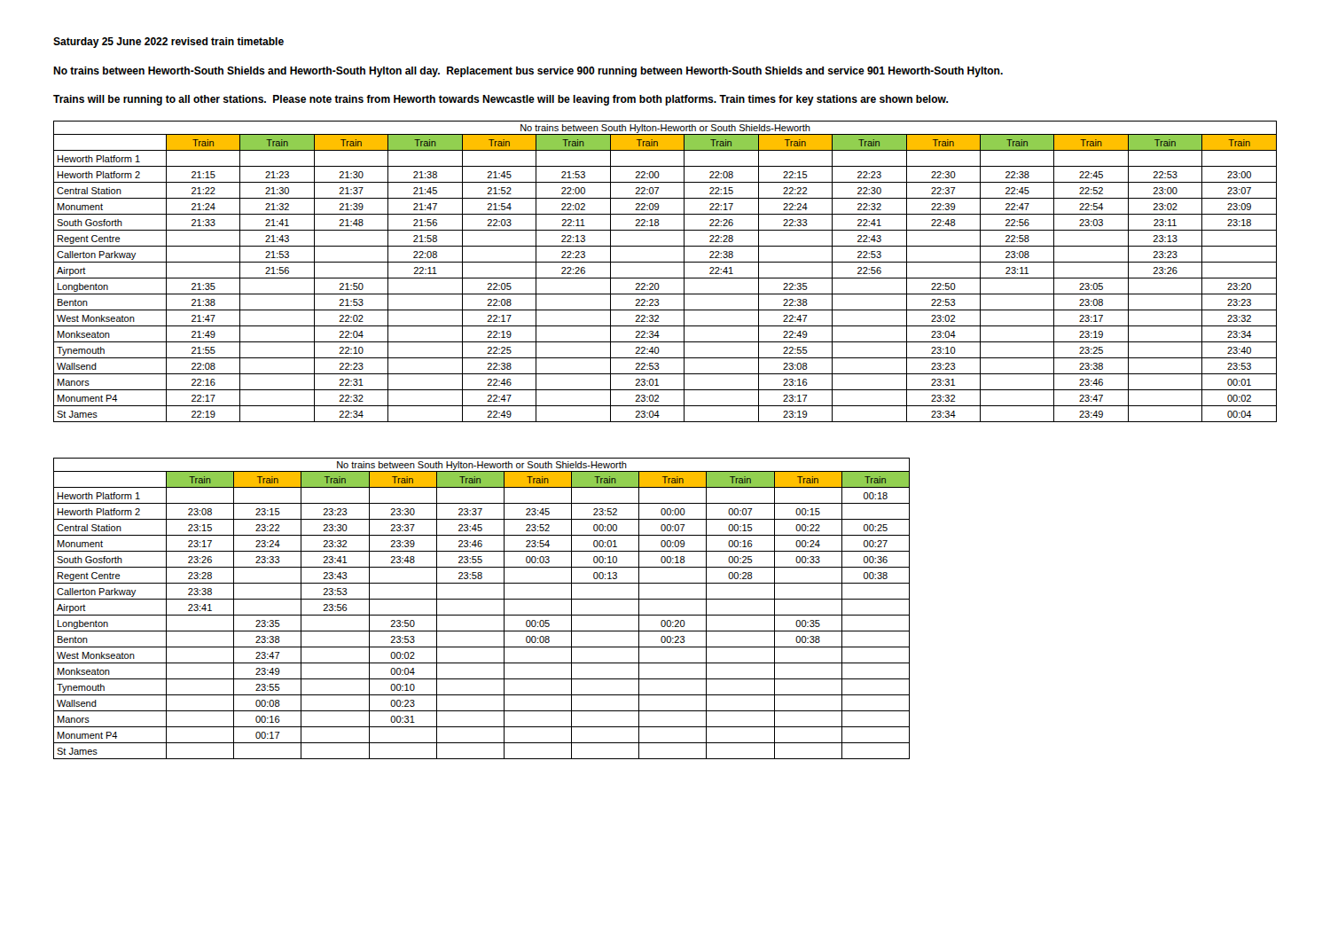Saturday 25 June 2022 revised train timetable
No trains between Heworth-South Shields and Heworth-South Hylton all day. Replacement bus service 900 running between Heworth-South Shields and service 901 Heworth-South Hylton.
Trains will be running to all other stations. Please note trains from Heworth towards Newcastle will be leaving from both platforms. Train times for key stations are shown below.
No trains between South Hylton-Heworth or South Shields-Heworth
| | Train | Train | Train | Train | Train | Train | Train | Train | Train | Train | Train | Train | Train | Train | Train |
| --- | --- | --- | --- | --- | --- | --- | --- | --- | --- | --- | --- | --- | --- | --- | --- |
| Heworth Platform 1 | | | | | | | | | | | | | | | |
| Heworth Platform 2 | 21:15 | 21:23 | 21:30 | 21:38 | 21:45 | 21:53 | 22:00 | 22:08 | 22:15 | 22:23 | 22:30 | 22:38 | 22:45 | 22:53 | 23:00 |
| Central Station | 21:22 | 21:30 | 21:37 | 21:45 | 21:52 | 22:00 | 22:07 | 22:15 | 22:22 | 22:30 | 22:37 | 22:45 | 22:52 | 23:00 | 23:07 |
| Monument | 21:24 | 21:32 | 21:39 | 21:47 | 21:54 | 22:02 | 22:09 | 22:17 | 22:24 | 22:32 | 22:39 | 22:47 | 22:54 | 23:02 | 23:09 |
| South Gosforth | 21:33 | 21:41 | 21:48 | 21:56 | 22:03 | 22:11 | 22:18 | 22:26 | 22:33 | 22:41 | 22:48 | 22:56 | 23:03 | 23:11 | 23:18 |
| Regent Centre | | 21:43 | | 21:58 | | 22:13 | | 22:28 | | 22:43 | | 22:58 | | 23:13 | |
| Callerton Parkway | | 21:53 | | 22:08 | | 22:23 | | 22:38 | | 22:53 | | 23:08 | | 23:23 | |
| Airport | | 21:56 | | 22:11 | | 22:26 | | 22:41 | | 22:56 | | 23:11 | | 23:26 | |
| Longbenton | 21:35 | | 21:50 | | 22:05 | | 22:20 | | 22:35 | | 22:50 | | 23:05 | | 23:20 |
| Benton | 21:38 | | 21:53 | | 22:08 | | 22:23 | | 22:38 | | 22:53 | | 23:08 | | 23:23 |
| West Monkseaton | 21:47 | | 22:02 | | 22:17 | | 22:32 | | 22:47 | | 23:02 | | 23:17 | | 23:32 |
| Monkseaton | 21:49 | | 22:04 | | 22:19 | | 22:34 | | 22:49 | | 23:04 | | 23:19 | | 23:34 |
| Tynemouth | 21:55 | | 22:10 | | 22:25 | | 22:40 | | 22:55 | | 23:10 | | 23:25 | | 23:40 |
| Wallsend | 22:08 | | 22:23 | | 22:38 | | 22:53 | | 23:08 | | 23:23 | | 23:38 | | 23:53 |
| Manors | 22:16 | | 22:31 | | 22:46 | | 23:01 | | 23:16 | | 23:31 | | 23:46 | | 00:01 |
| Monument P4 | 22:17 | | 22:32 | | 22:47 | | 23:02 | | 23:17 | | 23:32 | | 23:47 | | 00:02 |
| St James | 22:19 | | 22:34 | | 22:49 | | 23:04 | | 23:19 | | 23:34 | | 23:49 | | 00:04 |
No trains between South Hylton-Heworth or South Shields-Heworth
| | Train | Train | Train | Train | Train | Train | Train | Train | Train | Train | Train |
| --- | --- | --- | --- | --- | --- | --- | --- | --- | --- | --- | --- |
| Heworth Platform 1 | | | | | | | | | | | 00:18 |
| Heworth Platform 2 | 23:08 | 23:15 | 23:23 | 23:30 | 23:37 | 23:45 | 23:52 | 00:00 | 00:07 | 00:15 | |
| Central Station | 23:15 | 23:22 | 23:30 | 23:37 | 23:45 | 23:52 | 00:00 | 00:07 | 00:15 | 00:22 | 00:25 |
| Monument | 23:17 | 23:24 | 23:32 | 23:39 | 23:46 | 23:54 | 00:01 | 00:09 | 00:16 | 00:24 | 00:27 |
| South Gosforth | 23:26 | 23:33 | 23:41 | 23:48 | 23:55 | 00:03 | 00:10 | 00:18 | 00:25 | 00:33 | 00:36 |
| Regent Centre | 23:28 | | 23:43 | | 23:58 | | 00:13 | | 00:28 | | 00:38 |
| Callerton Parkway | 23:38 | | 23:53 | | | | | | | | |
| Airport | 23:41 | | 23:56 | | | | | | | | |
| Longbenton | | 23:35 | | 23:50 | | 00:05 | | 00:20 | | 00:35 | |
| Benton | | 23:38 | | 23:53 | | 00:08 | | 00:23 | | 00:38 | |
| West Monkseaton | | 23:47 | | 00:02 | | | | | | | |
| Monkseaton | | 23:49 | | 00:04 | | | | | | | |
| Tynemouth | | 23:55 | | 00:10 | | | | | | | |
| Wallsend | | 00:08 | | 00:23 | | | | | | | |
| Manors | | 00:16 | | 00:31 | | | | | | | |
| Monument P4 | | 00:17 | | | | | | | | | |
| St James | | | | | | | | | | | |